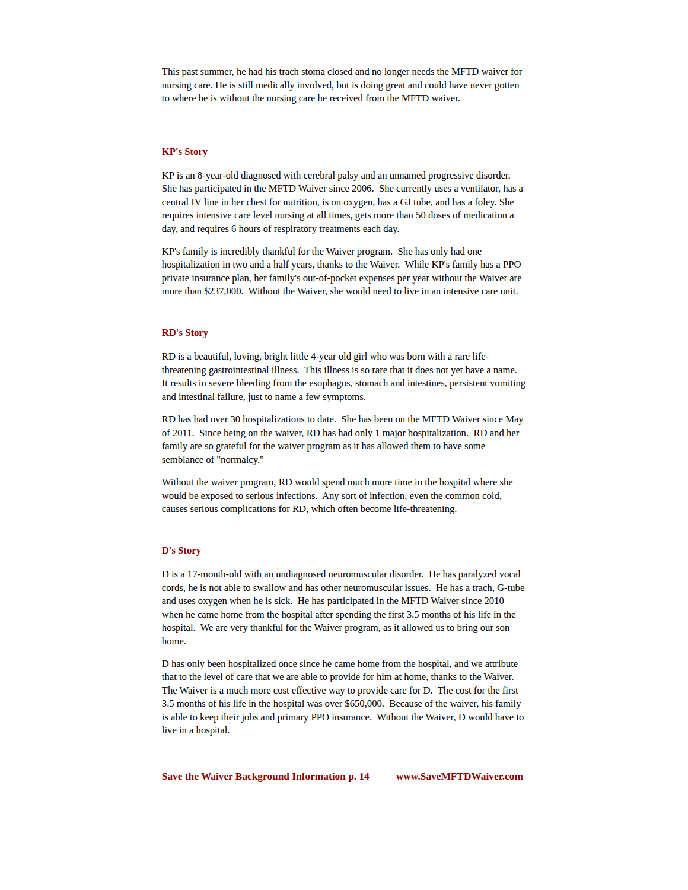This past summer, he had his trach stoma closed and no longer needs the MFTD waiver for nursing care. He is still medically involved, but is doing great and could have never gotten to where he is without the nursing care he received from the MFTD waiver.
KP's Story
KP is an 8-year-old diagnosed with cerebral palsy and an unnamed progressive disorder. She has participated in the MFTD Waiver since 2006. She currently uses a ventilator, has a central IV line in her chest for nutrition, is on oxygen, has a GJ tube, and has a foley. She requires intensive care level nursing at all times, gets more than 50 doses of medication a day, and requires 6 hours of respiratory treatments each day.
KP's family is incredibly thankful for the Waiver program. She has only had one hospitalization in two and a half years, thanks to the Waiver. While KP's family has a PPO private insurance plan, her family's out-of-pocket expenses per year without the Waiver are more than $237,000. Without the Waiver, she would need to live in an intensive care unit.
RD's Story
RD is a beautiful, loving, bright little 4-year old girl who was born with a rare life-threatening gastrointestinal illness. This illness is so rare that it does not yet have a name. It results in severe bleeding from the esophagus, stomach and intestines, persistent vomiting and intestinal failure, just to name a few symptoms.
RD has had over 30 hospitalizations to date. She has been on the MFTD Waiver since May of 2011. Since being on the waiver, RD has had only 1 major hospitalization. RD and her family are so grateful for the waiver program as it has allowed them to have some semblance of "normalcy."
Without the waiver program, RD would spend much more time in the hospital where she would be exposed to serious infections. Any sort of infection, even the common cold, causes serious complications for RD, which often become life-threatening.
D's Story
D is a 17-month-old with an undiagnosed neuromuscular disorder. He has paralyzed vocal cords, he is not able to swallow and has other neuromuscular issues. He has a trach, G-tube and uses oxygen when he is sick. He has participated in the MFTD Waiver since 2010 when he came home from the hospital after spending the first 3.5 months of his life in the hospital. We are very thankful for the Waiver program, as it allowed us to bring our son home.
D has only been hospitalized once since he came home from the hospital, and we attribute that to the level of care that we are able to provide for him at home, thanks to the Waiver. The Waiver is a much more cost effective way to provide care for D. The cost for the first 3.5 months of his life in the hospital was over $650,000. Because of the waiver, his family is able to keep their jobs and primary PPO insurance. Without the Waiver, D would have to live in a hospital.
Save the Waiver Background Information p. 14www.SaveMFTDWaiver.com